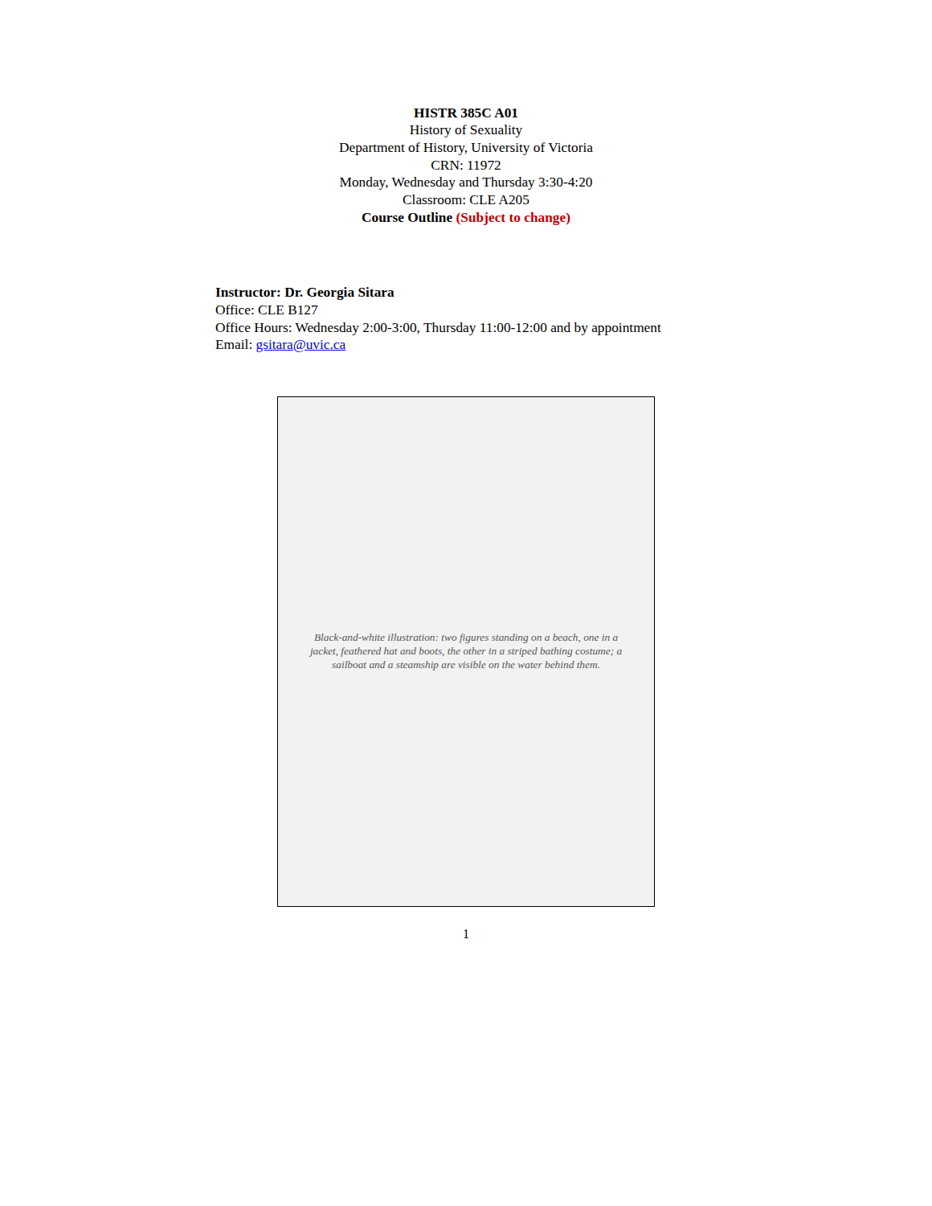HISTR 385C A01
History of Sexuality
Department of History, University of Victoria
CRN: 11972
Monday, Wednesday and Thursday 3:30-4:20
Classroom: CLE A205
Course Outline (Subject to change)
Instructor: Dr. Georgia Sitara
Office: CLE B127
Office Hours: Wednesday 2:00-3:00, Thursday 11:00-12:00 and by appointment
Email: gsitara@uvic.ca
Black-and-white illustration: two figures standing on a beach, one in a jacket, feathered hat and boots, the other in a striped bathing costume; a sailboat and a steamship are visible on the water behind them.
1